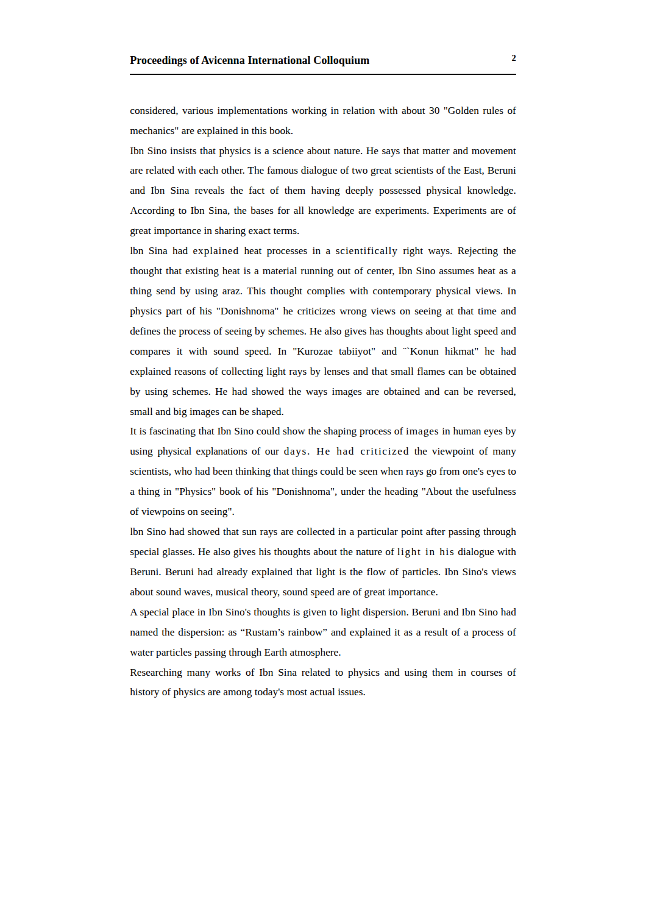Proceedings of Avicenna International Colloquium 2
considered, various implementations working in relation with about 30 "Golden rules of mechanics" are explained in this book.
Ibn Sino insists that physics is a science about nature. He says that matter and movement are related with each other. The famous dialogue of two great scientists of the East, Beruni and Ibn Sina reveals the fact of them having deeply possessed physical knowledge. According to Ibn Sina, the bases for all knowledge are experiments. Experiments are of great importance in sharing exact terms.
lbn Sina had explained heat processes in a scientifically right ways. Rejecting the thought that existing heat is a material running out of center, Ibn Sino assumes heat as a thing send by using araz. This thought complies with contemporary physical views. In physics part of his "Donishnoma" he criticizes wrong views on seeing at that time and defines the process of seeing by schemes. He also gives has thoughts about light speed and compares it with sound speed. In "Kurozae tabiiyot" and ¨`Konun hikmat" he had explained reasons of collecting light rays by lenses and that small flames can be obtained by using schemes. He had showed the ways images are obtained and can be reversed, small and big images can be shaped.
It is fascinating that Ibn Sino could show the shaping process of images in human eyes by using physical explanations of our days. He had criticized the viewpoint of many scientists, who had been thinking that things could be seen when rays go from one's eyes to a thing in "Physics" book of his "Donishnoma", under the heading "About the usefulness of viewpoins on seeing".
lbn Sino had showed that sun rays are collected in a particular point after passing through special glasses. He also gives his thoughts about the nature of light in his dialogue with Beruni. Beruni had already explained that light is the flow of particles. Ibn Sino's views about sound waves, musical theory, sound speed are of great importance.
A special place in Ibn Sino's thoughts is given to light dispersion. Beruni and Ibn Sino had named the dispersion: as “Rustam’s rainbow” and explained it as a result of a process of water particles passing through Earth atmosphere.
Researching many works of Ibn Sina related to physics and using them in courses of history of physics are among today's most actual issues.